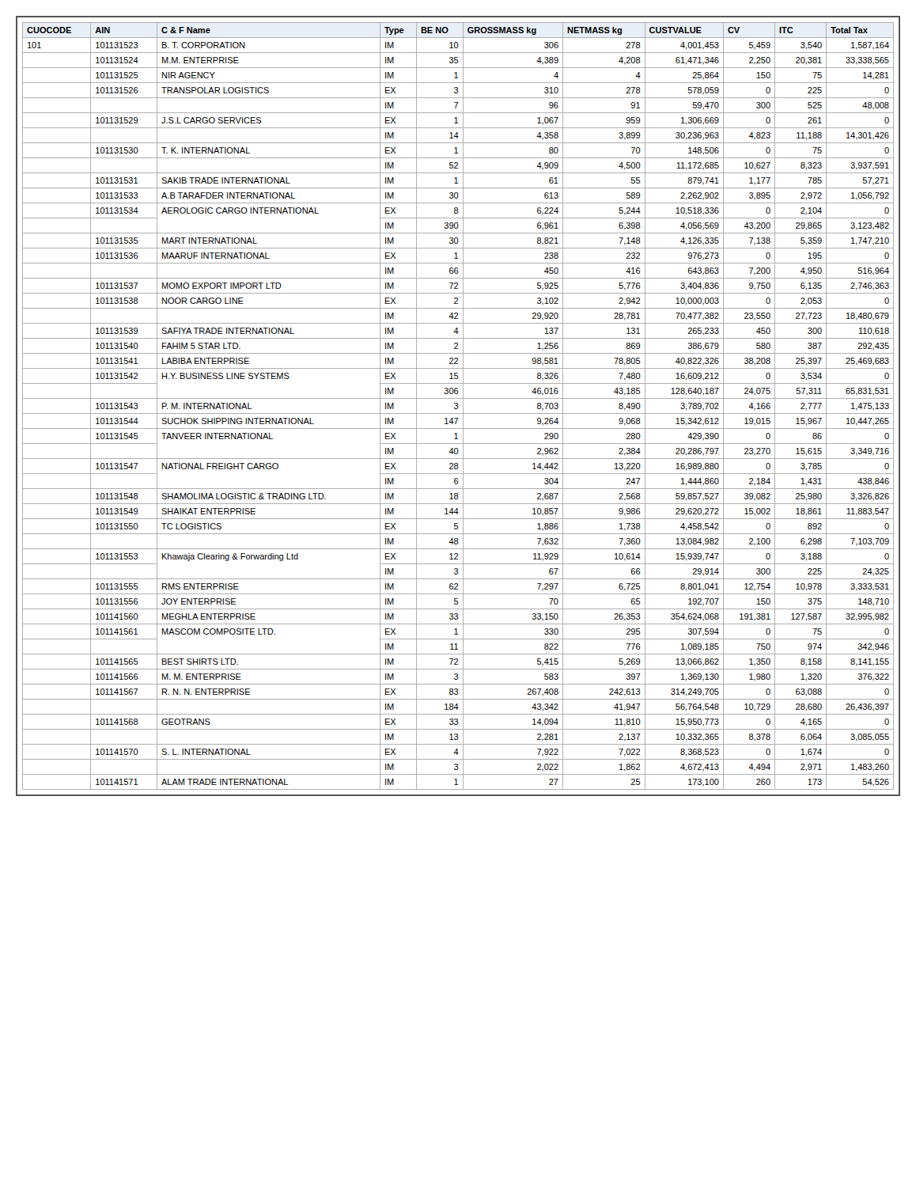| CUOCODE | AIN | C & F Name | Type | BE NO | GROSSMASS kg | NETMASS kg | CUSTVALUE | CV | ITC | Total Tax |
| --- | --- | --- | --- | --- | --- | --- | --- | --- | --- | --- |
| 101 | 101131523 | B. T. CORPORATION | IM | 10 | 306 | 278 | 4,001,453 | 5,459 | 3,540 | 1,587,164 |
| | 101131524 | M.M. ENTERPRISE | IM | 35 | 4,389 | 4,208 | 61,471,346 | 2,250 | 20,381 | 33,338,565 |
| | 101131525 | NIR AGENCY | IM | 1 | 4 | 4 | 25,864 | 150 | 75 | 14,281 |
| | 101131526 | TRANSPOLAR LOGISTICS | EX | 3 | 310 | 278 | 578,059 | 0 | 225 | 0 |
| | | | IM | 7 | 96 | 91 | 59,470 | 300 | 525 | 48,008 |
| | 101131529 | J.S.L CARGO SERVICES | EX | 1 | 1,067 | 959 | 1,306,669 | 0 | 261 | 0 |
| | | | IM | 14 | 4,358 | 3,899 | 30,236,963 | 4,823 | 11,188 | 14,301,426 |
| | 101131530 | T. K. INTERNATIONAL | EX | 1 | 80 | 70 | 148,506 | 0 | 75 | 0 |
| | | | IM | 52 | 4,909 | 4,500 | 11,172,685 | 10,627 | 8,323 | 3,937,591 |
| | 101131531 | SAKIB TRADE INTERNATIONAL | IM | 1 | 61 | 55 | 879,741 | 1,177 | 785 | 57,271 |
| | 101131533 | A.B TARAFDER INTERNATIONAL | IM | 30 | 613 | 589 | 2,262,902 | 3,895 | 2,972 | 1,056,792 |
| | 101131534 | AEROLOGIC CARGO INTERNATIONAL | EX | 8 | 6,224 | 5,244 | 10,518,336 | 0 | 2,104 | 0 |
| | | IM | 390 | 6,961 | 6,398 | 4,056,569 | 43,200 | 29,865 | 3,123,482 |
| | 101131535 | MART INTERNATIONAL | IM | 30 | 8,821 | 7,148 | 4,126,335 | 7,138 | 5,359 | 1,747,210 |
| | 101131536 | MAARUF INTERNATIONAL | EX | 1 | 238 | 232 | 976,273 | 0 | 195 | 0 |
| | | | IM | 66 | 450 | 416 | 643,863 | 7,200 | 4,950 | 516,964 |
| | 101131537 | MOMO EXPORT IMPORT LTD | IM | 72 | 5,925 | 5,776 | 3,404,836 | 9,750 | 6,135 | 2,746,363 |
| | 101131538 | NOOR CARGO LINE | EX | 2 | 3,102 | 2,942 | 10,000,003 | 0 | 2,053 | 0 |
| | | | IM | 42 | 29,920 | 28,781 | 70,477,382 | 23,550 | 27,723 | 18,480,679 |
| | 101131539 | SAFIYA TRADE INTERNATIONAL | IM | 4 | 137 | 131 | 265,233 | 450 | 300 | 110,618 |
| | 101131540 | FAHIM 5 STAR LTD. | IM | 2 | 1,256 | 869 | 386,679 | 580 | 387 | 292,435 |
| | 101131541 | LABIBA ENTERPRISE | IM | 22 | 98,581 | 78,805 | 40,822,326 | 38,208 | 25,397 | 25,469,683 |
| | 101131542 | H.Y. BUSINESS LINE SYSTEMS | EX | 15 | 8,326 | 7,480 | 16,609,212 | 0 | 3,534 | 0 |
| | | IM | 306 | 46,016 | 43,185 | 128,640,187 | 24,075 | 57,311 | 65,831,531 |
| | 101131543 | P. M. INTERNATIONAL | IM | 3 | 8,703 | 8,490 | 3,789,702 | 4,166 | 2,777 | 1,475,133 |
| | 101131544 | SUCHOK SHIPPING INTERNATIONAL | IM | 147 | 9,264 | 9,068 | 15,342,612 | 19,015 | 15,967 | 10,447,265 |
| | 101131545 | TANVEER INTERNATIONAL | EX | 1 | 290 | 280 | 429,390 | 0 | 86 | 0 |
| | | IM | 40 | 2,962 | 2,384 | 20,286,797 | 23,270 | 15,615 | 3,349,716 |
| | 101131547 | NATIONAL FREIGHT CARGO | EX | 28 | 14,442 | 13,220 | 16,989,880 | 0 | 3,785 | 0 |
| | | IM | 6 | 304 | 247 | 1,444,860 | 2,184 | 1,431 | 438,846 |
| | 101131548 | SHAMOLIMA LOGISTIC & TRADING LTD. | IM | 18 | 2,687 | 2,568 | 59,857,527 | 39,082 | 25,980 | 3,326,826 |
| | 101131549 | SHAIKAT ENTERPRISE | IM | 144 | 10,857 | 9,986 | 29,620,272 | 15,002 | 18,861 | 11,883,547 |
| | 101131550 | TC LOGISTICS | EX | 5 | 1,886 | 1,738 | 4,458,542 | 0 | 892 | 0 |
| | | | IM | 48 | 7,632 | 7,360 | 13,084,982 | 2,100 | 6,298 | 7,103,709 |
| | 101131553 | Khawaja Clearing & Forwarding Ltd | EX | 12 | 11,929 | 10,614 | 15,939,747 | 0 | 3,188 | 0 |
| | | IM | 3 | 67 | 66 | 29,914 | 300 | 225 | 24,325 |
| | 101131555 | RMS ENTERPRISE | IM | 62 | 7,297 | 6,725 | 8,801,041 | 12,754 | 10,978 | 3,333,531 |
| | 101131556 | JOY ENTERPRISE | IM | 5 | 70 | 65 | 192,707 | 150 | 375 | 148,710 |
| | 101141560 | MEGHLA ENTERPRISE | IM | 33 | 33,150 | 26,353 | 354,624,068 | 191,381 | 127,587 | 32,995,982 |
| | 101141561 | MASCOM COMPOSITE LTD. | EX | 1 | 330 | 295 | 307,594 | 0 | 75 | 0 |
| | | IM | 11 | 822 | 776 | 1,089,185 | 750 | 974 | 342,946 |
| | 101141565 | BEST SHIRTS LTD. | IM | 72 | 5,415 | 5,269 | 13,066,862 | 1,350 | 8,158 | 8,141,155 |
| | 101141566 | M. M. ENTERPRISE | IM | 3 | 583 | 397 | 1,369,130 | 1,980 | 1,320 | 376,322 |
| | 101141567 | R. N. N. ENTERPRISE | EX | 83 | 267,408 | 242,613 | 314,249,705 | 0 | 63,088 | 0 |
| | | | IM | 184 | 43,342 | 41,947 | 56,764,548 | 10,729 | 28,680 | 26,436,397 |
| | 101141568 | GEOTRANS | EX | 33 | 14,094 | 11,810 | 15,950,773 | 0 | 4,165 | 0 |
| | | | IM | 13 | 2,281 | 2,137 | 10,332,365 | 8,378 | 6,064 | 3,085,055 |
| | 101141570 | S. L. INTERNATIONAL | EX | 4 | 7,922 | 7,022 | 8,368,523 | 0 | 1,674 | 0 |
| | | | IM | 3 | 2,022 | 1,862 | 4,672,413 | 4,494 | 2,971 | 1,483,260 |
| | 101141571 | ALAM TRADE INTERNATIONAL | IM | 1 | 27 | 25 | 173,100 | 260 | 173 | 54,526 |